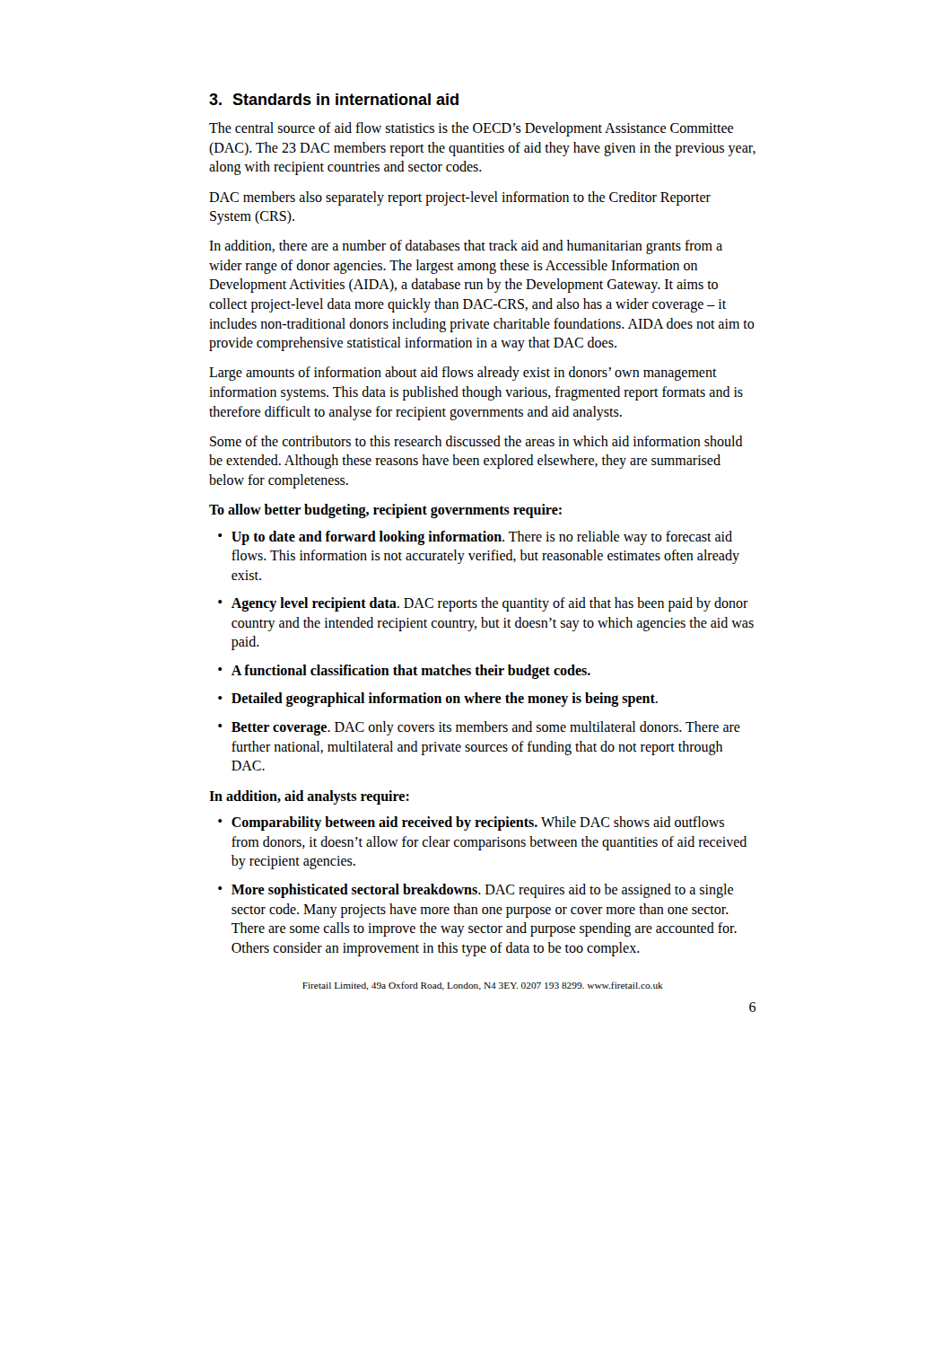3. Standards in international aid
The central source of aid flow statistics is the OECD’s Development Assistance Committee (DAC). The 23 DAC members report the quantities of aid they have given in the previous year, along with recipient countries and sector codes.
DAC members also separately report project-level information to the Creditor Reporter System (CRS).
In addition, there are a number of databases that track aid and humanitarian grants from a wider range of donor agencies. The largest among these is Accessible Information on Development Activities (AIDA), a database run by the Development Gateway. It aims to collect project-level data more quickly than DAC-CRS, and also has a wider coverage – it includes non-traditional donors including private charitable foundations. AIDA does not aim to provide comprehensive statistical information in a way that DAC does.
Large amounts of information about aid flows already exist in donors’ own management information systems. This data is published though various, fragmented report formats and is therefore difficult to analyse for recipient governments and aid analysts.
Some of the contributors to this research discussed the areas in which aid information should be extended. Although these reasons have been explored elsewhere, they are summarised below for completeness.
To allow better budgeting, recipient governments require:
Up to date and forward looking information. There is no reliable way to forecast aid flows. This information is not accurately verified, but reasonable estimates often already exist.
Agency level recipient data. DAC reports the quantity of aid that has been paid by donor country and the intended recipient country, but it doesn’t say to which agencies the aid was paid.
A functional classification that matches their budget codes.
Detailed geographical information on where the money is being spent.
Better coverage. DAC only covers its members and some multilateral donors. There are further national, multilateral and private sources of funding that do not report through DAC.
In addition, aid analysts require:
Comparability between aid received by recipients. While DAC shows aid outflows from donors, it doesn’t allow for clear comparisons between the quantities of aid received by recipient agencies.
More sophisticated sectoral breakdowns. DAC requires aid to be assigned to a single sector code. Many projects have more than one purpose or cover more than one sector. There are some calls to improve the way sector and purpose spending are accounted for. Others consider an improvement in this type of data to be too complex.
Firetail Limited, 49a Oxford Road, London, N4 3EY. 0207 193 8299. www.firetail.co.uk
6